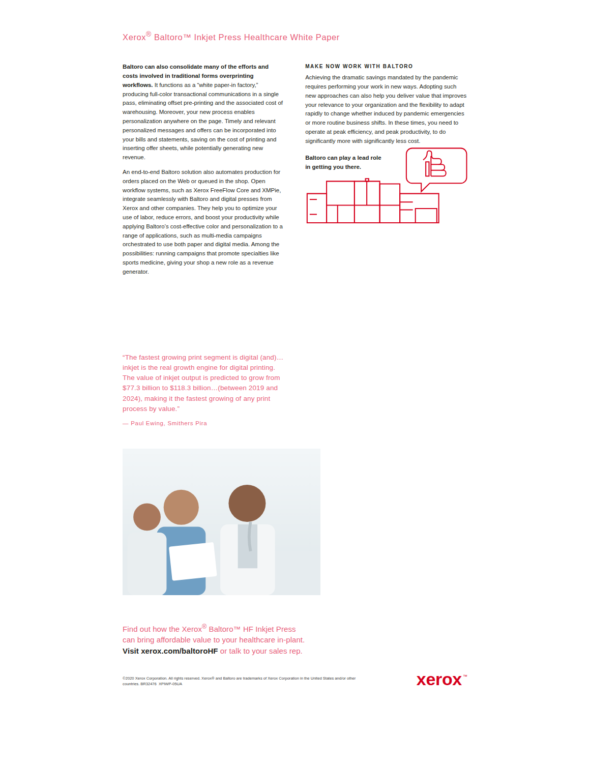Xerox® Baltoro™ Inkjet Press Healthcare White Paper
Baltoro can also consolidate many of the efforts and costs involved in traditional forms overprinting workflows. It functions as a “white paper-in factory,” producing full-color transactional communications in a single pass, eliminating offset pre-printing and the associated cost of warehousing. Moreover, your new process enables personalization anywhere on the page. Timely and relevant personalized messages and offers can be incorporated into your bills and statements, saving on the cost of printing and inserting offer sheets, while potentially generating new revenue.
An end-to-end Baltoro solution also automates production for orders placed on the Web or queued in the shop. Open workflow systems, such as Xerox FreeFlow Core and XMPie, integrate seamlessly with Baltoro and digital presses from Xerox and other companies. They help you to optimize your use of labor, reduce errors, and boost your productivity while applying Baltoro’s cost-effective color and personalization to a range of applications, such as multi-media campaigns orchestrated to use both paper and digital media. Among the possibilities: running campaigns that promote specialties like sports medicine, giving your shop a new role as a revenue generator.
“The fastest growing print segment is digital (and)…inkjet is the real growth engine for digital printing. The value of inkjet output is predicted to grow from $77.3 billion to $118.3 billion…(between 2019 and 2024), making it the fastest growing of any print process by value.”
— Paul Ewing, Smithers Pira
Make Now Work with Baltoro
Achieving the dramatic savings mandated by the pandemic requires performing your work in new ways. Adopting such new approaches can also help you deliver value that improves your relevance to your organization and the flexibility to adapt rapidly to change whether induced by pandemic emergencies or more routine business shifts. In these times, you need to operate at peak efficiency, and peak productivity, to do significantly more with significantly less cost.
Baltoro can play a lead role
in getting you there.
Find out how the Xerox® Baltoro™ HF Inkjet Press
can bring affordable value to your healthcare in-plant.
Visit xerox.com/baltoroHF or talk to your sales rep.
©2020 Xerox Corporation. All rights reserved. Xerox® and Baltoro are trademarks of Xerox Corporation in the United States and/or other countries. BR32476 XPIWP-05UA
xerox™